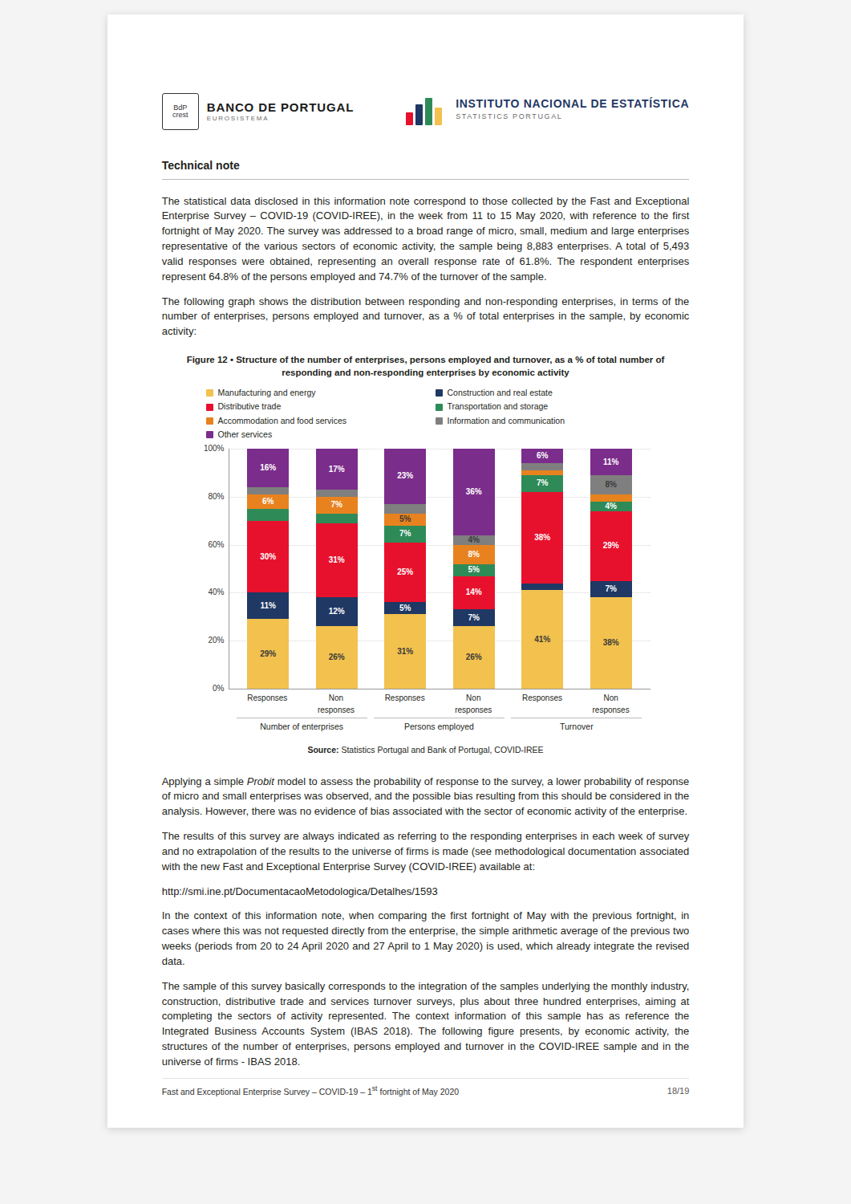BdP
crest
BANCO DE PORTUGAL
EUROSISTEMA
INSTITUTO NACIONAL DE ESTATÍSTICA
STATISTICS PORTUGAL
Technical note
The statistical data disclosed in this information note correspond to those collected by the Fast and Exceptional Enterprise Survey – COVID-19 (COVID-IREE), in the week from 11 to 15 May 2020, with reference to the first fortnight of May 2020. The survey was addressed to a broad range of micro, small, medium and large enterprises representative of the various sectors of economic activity, the sample being 8,883 enterprises. A total of 5,493 valid responses were obtained, representing an overall response rate of 61.8%. The respondent enterprises represent 64.8% of the persons employed and 74.7% of the turnover of the sample.
The following graph shows the distribution between responding and non-responding enterprises, in terms of the number of enterprises, persons employed and turnover, as a % of total enterprises in the sample, by economic activity:
Figure 12 • Structure of the number of enterprises, persons employed and turnover, as a % of total number of responding and non-responding enterprises by economic activity
Manufacturing and energy
Construction and real estate
Distributive trade
Transportation and storage
Accommodation and food services
Information and communication
Other services
100%
80%
60%
40%
20%
0%
16%
3%
6%
5%
30%
11%
29%
17%
3%
7%
4%
31%
12%
26%
23%
4%
5%
7%
25%
5%
31%
36%
4%
8%
5%
14%
7%
26%
6%
3%
2%
7%
38%
3%
41%
11%
8%
3%
4%
29%
7%
38%
Responses
Non responses
Responses
Non responses
Responses
Non responses
Number of enterprises
Persons employed
Turnover
Source: Statistics Portugal and Bank of Portugal, COVID-IREE
Applying a simple Probit model to assess the probability of response to the survey, a lower probability of response of micro and small enterprises was observed, and the possible bias resulting from this should be considered in the analysis. However, there was no evidence of bias associated with the sector of economic activity of the enterprise.
The results of this survey are always indicated as referring to the responding enterprises in each week of survey and no extrapolation of the results to the universe of firms is made (see methodological documentation associated with the new Fast and Exceptional Enterprise Survey (COVID-IREE) available at:
http://smi.ine.pt/DocumentacaoMetodologica/Detalhes/1593
In the context of this information note, when comparing the first fortnight of May with the previous fortnight, in cases where this was not requested directly from the enterprise, the simple arithmetic average of the previous two weeks (periods from 20 to 24 April 2020 and 27 April to 1 May 2020) is used, which already integrate the revised data.
The sample of this survey basically corresponds to the integration of the samples underlying the monthly industry, construction, distributive trade and services turnover surveys, plus about three hundred enterprises, aiming at completing the sectors of activity represented. The context information of this sample has as reference the Integrated Business Accounts System (IBAS 2018). The following figure presents, by economic activity, the structures of the number of enterprises, persons employed and turnover in the COVID-IREE sample and in the universe of firms - IBAS 2018.
Fast and Exceptional Enterprise Survey – COVID-19 – 1st fortnight of May 2020
18/19